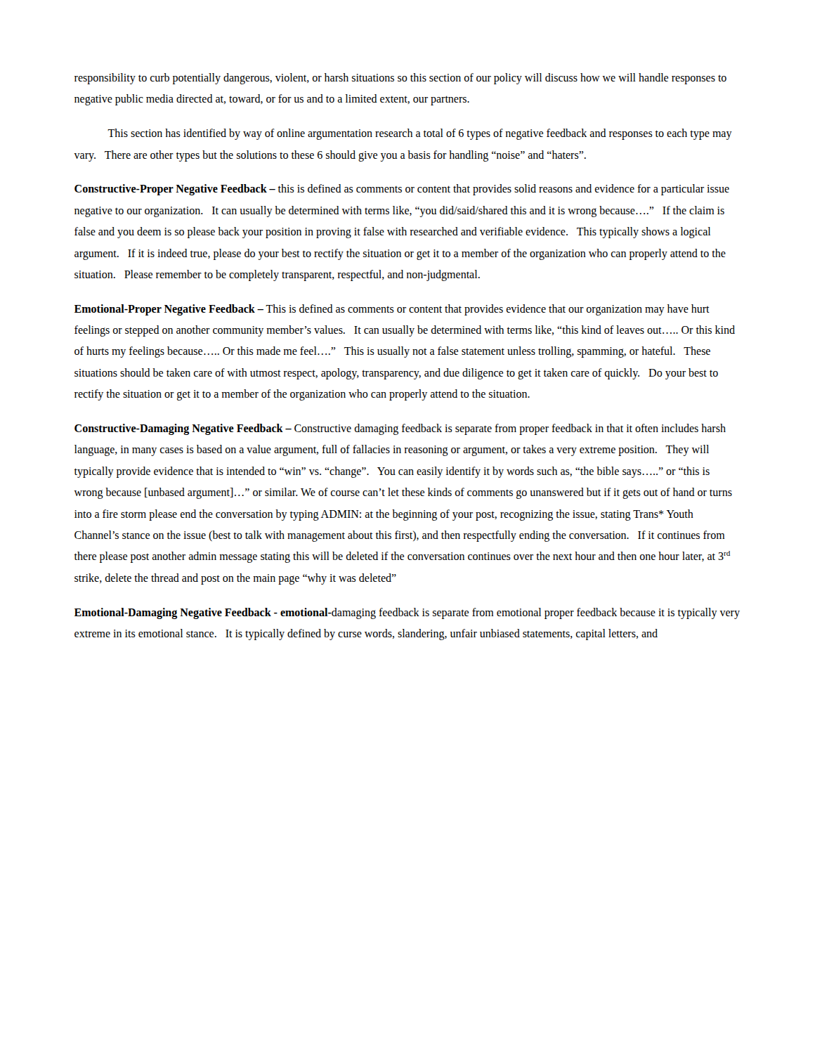responsibility to curb potentially dangerous, violent, or harsh situations so this section of our policy will discuss how we will handle responses to negative public media directed at, toward, or for us and to a limited extent, our partners.
This section has identified by way of online argumentation research a total of 6 types of negative feedback and responses to each type may vary. There are other types but the solutions to these 6 should give you a basis for handling “noise” and “haters”.
Constructive-Proper Negative Feedback – this is defined as comments or content that provides solid reasons and evidence for a particular issue negative to our organization. It can usually be determined with terms like, “you did/said/shared this and it is wrong because….” If the claim is false and you deem is so please back your position in proving it false with researched and verifiable evidence. This typically shows a logical argument. If it is indeed true, please do your best to rectify the situation or get it to a member of the organization who can properly attend to the situation. Please remember to be completely transparent, respectful, and non-judgmental.
Emotional-Proper Negative Feedback – This is defined as comments or content that provides evidence that our organization may have hurt feelings or stepped on another community member’s values. It can usually be determined with terms like, “this kind of leaves out….. Or this kind of hurts my feelings because….. Or this made me feel….” This is usually not a false statement unless trolling, spamming, or hateful. These situations should be taken care of with utmost respect, apology, transparency, and due diligence to get it taken care of quickly. Do your best to rectify the situation or get it to a member of the organization who can properly attend to the situation.
Constructive-Damaging Negative Feedback – Constructive damaging feedback is separate from proper feedback in that it often includes harsh language, in many cases is based on a value argument, full of fallacies in reasoning or argument, or takes a very extreme position. They will typically provide evidence that is intended to “win” vs. “change”. You can easily identify it by words such as, “the bible says…..” or “this is wrong because [unbased argument]…” or similar. We of course can’t let these kinds of comments go unanswered but if it gets out of hand or turns into a fire storm please end the conversation by typing ADMIN: at the beginning of your post, recognizing the issue, stating Trans* Youth Channel’s stance on the issue (best to talk with management about this first), and then respectfully ending the conversation. If it continues from there please post another admin message stating this will be deleted if the conversation continues over the next hour and then one hour later, at 3rd strike, delete the thread and post on the main page “why it was deleted”
Emotional-Damaging Negative Feedback - emotional-damaging feedback is separate from emotional proper feedback because it is typically very extreme in its emotional stance. It is typically defined by curse words, slandering, unfair unbiased statements, capital letters, and